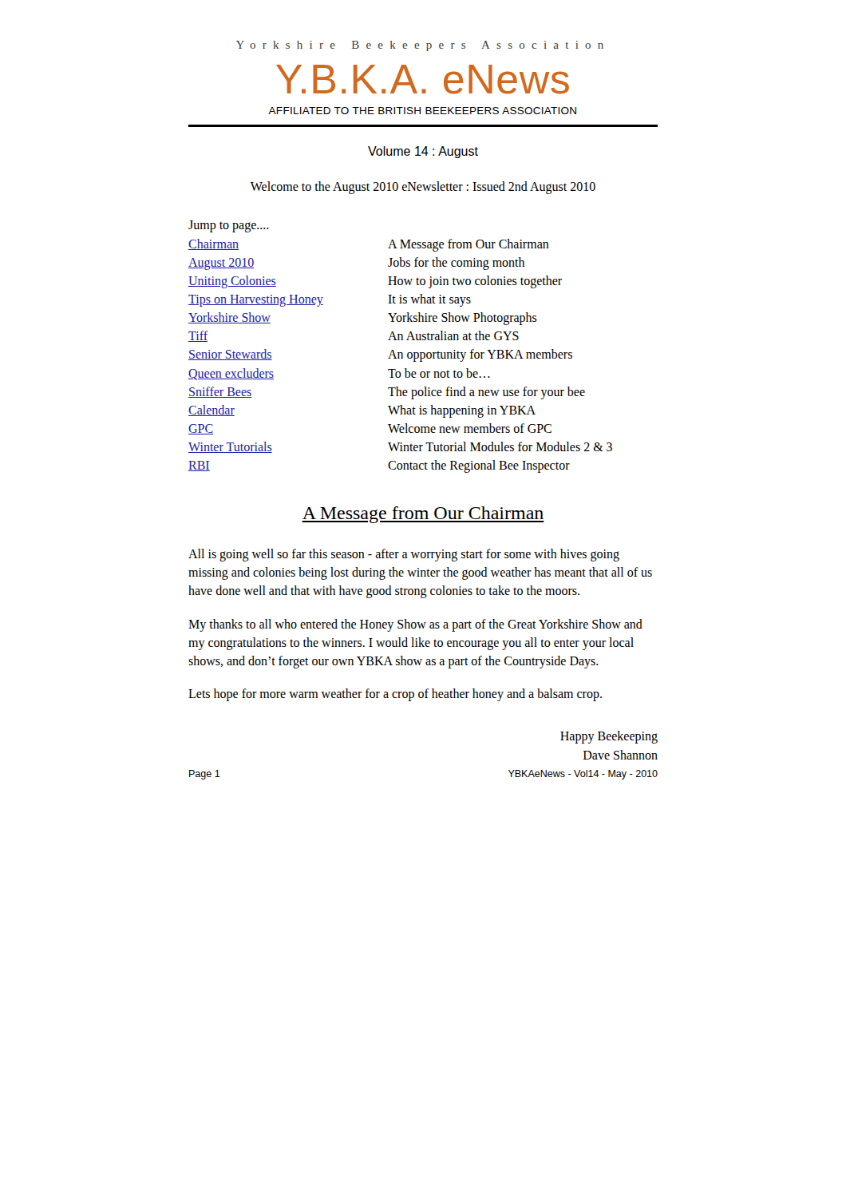Yorkshire Beekeepers Association
Y.B.K.A. eNews
AFFILIATED TO THE BRITISH BEEKEEPERS ASSOCIATION
Volume 14 : August
Welcome to the August 2010 eNewsletter : Issued 2nd August 2010
Jump to page....
| Chairman | A Message from Our Chairman |
| August 2010 | Jobs for the coming month |
| Uniting Colonies | How to join two colonies together |
| Tips on Harvesting Honey | It is what it says |
| Yorkshire Show | Yorkshire Show Photographs |
| Tiff | An Australian at the GYS |
| Senior Stewards | An opportunity for YBKA members |
| Queen excluders | To be or not to be… |
| Sniffer Bees | The police find a new use for your bee |
| Calendar | What is happening in YBKA |
| GPC | Welcome new members of GPC |
| Winter Tutorials | Winter Tutorial Modules for Modules 2 & 3 |
| RBI | Contact the Regional Bee Inspector |
A Message from Our Chairman
All is going well so far this season - after a worrying start for some with hives going missing and colonies being lost during the winter the good weather has meant that all of us have done well and that with have good strong colonies to take to the moors.
My thanks to all who entered the Honey Show as a part of the Great Yorkshire Show and my congratulations to the winners. I would like to encourage you all to enter your local shows, and don’t forget our own YBKA show as a part of the Countryside Days.
Lets hope for more warm weather for a crop of heather honey and a balsam crop.
Happy Beekeeping
Dave Shannon
Page 1 YBKAeNews - Vol14 - May - 2010